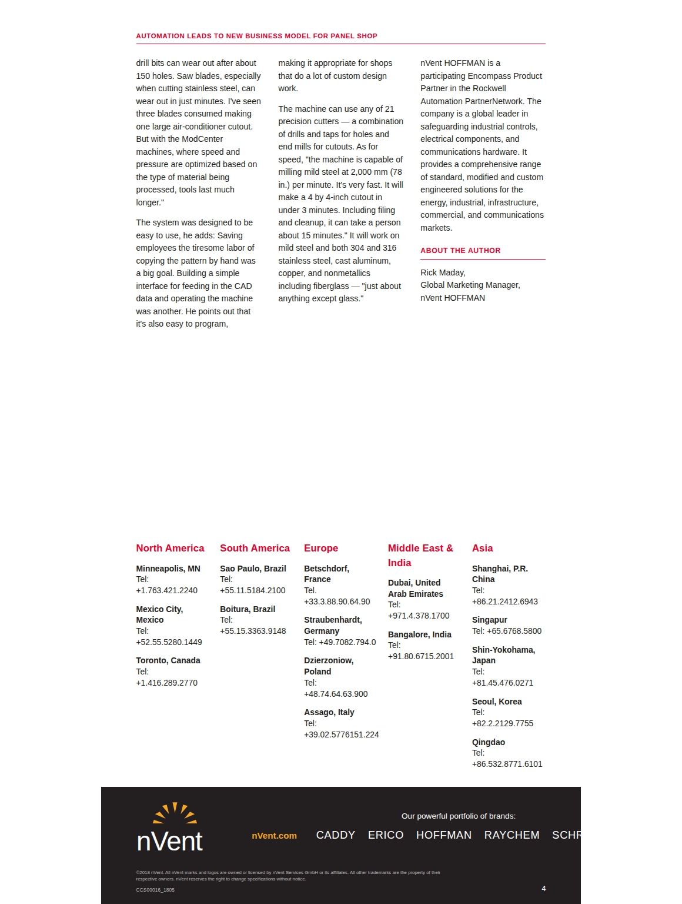Automation Leads to New Business Model for Panel Shop
drill bits can wear out after about 150 holes. Saw blades, especially when cutting stainless steel, can wear out in just minutes. I've seen three blades consumed making one large air-conditioner cutout. But with the ModCenter machines, where speed and pressure are optimized based on the type of material being processed, tools last much longer."
The system was designed to be easy to use, he adds: Saving employees the tiresome labor of copying the pattern by hand was a big goal. Building a simple interface for feeding in the CAD data and operating the machine was another. He points out that it's also easy to program,
making it appropriate for shops that do a lot of custom design work.
The machine can use any of 21 precision cutters — a combination of drills and taps for holes and end mills for cutouts. As for speed, "the machine is capable of milling mild steel at 2,000 mm (78 in.) per minute. It's very fast. It will make a 4 by 4-inch cutout in under 3 minutes. Including filing and cleanup, it can take a person about 15 minutes." It will work on mild steel and both 304 and 316 stainless steel, cast aluminum, copper, and nonmetallics including fiberglass — "just about anything except glass."
nVent HOFFMAN is a participating Encompass Product Partner in the Rockwell Automation PartnerNetwork. The company is a global leader in safeguarding industrial controls, electrical components, and communications hardware. It provides a comprehensive range of standard, modified and custom engineered solutions for the energy, industrial, infrastructure, commercial, and communications markets.
About the Author
Rick Maday,
Global Marketing Manager,
nVent HOFFMAN
North America
Minneapolis, MN
Tel: +1.763.421.2240
Mexico City, Mexico
Tel: +52.55.5280.1449
Toronto, Canada
Tel: +1.416.289.2770
South America
Sao Paulo, Brazil
Tel: +55.11.5184.2100
Boitura, Brazil
Tel: +55.15.3363.9148
Europe
Betschdorf, France
Tel. +33.3.88.90.64.90
Straubenhardt, Germany
Tel: +49.7082.794.0
Dzierzoniow, Poland
Tel: +48.74.64.63.900
Assago, Italy
Tel: +39.02.5776151.224
Middle East & India
Dubai, United
Arab Emirates
Tel: +971.4.378.1700
Bangalore, India
Tel: +91.80.6715.2001
Asia
Shanghai, P.R. China
Tel: +86.21.2412.6943
Singapur
Tel: +65.6768.5800
Shin-Yokohama, Japan
Tel: +81.45.476.0271
Seoul, Korea
Tel: +82.2.2129.7755
Qingdao
Tel: +86.532.8771.6101
nVent
Our powerful portfolio of brands:
nVent.com CADDY ERICO HOFFMAN RAYCHEM SCHROFF TRACER
©2018 nVent. All nVent marks and logos are owned or licensed by nVent Services GmbH or its affiliates. All other trademarks are the property of their respective owners. nVent reserves the right to change specifications without notice.
CCS00016_1805
4